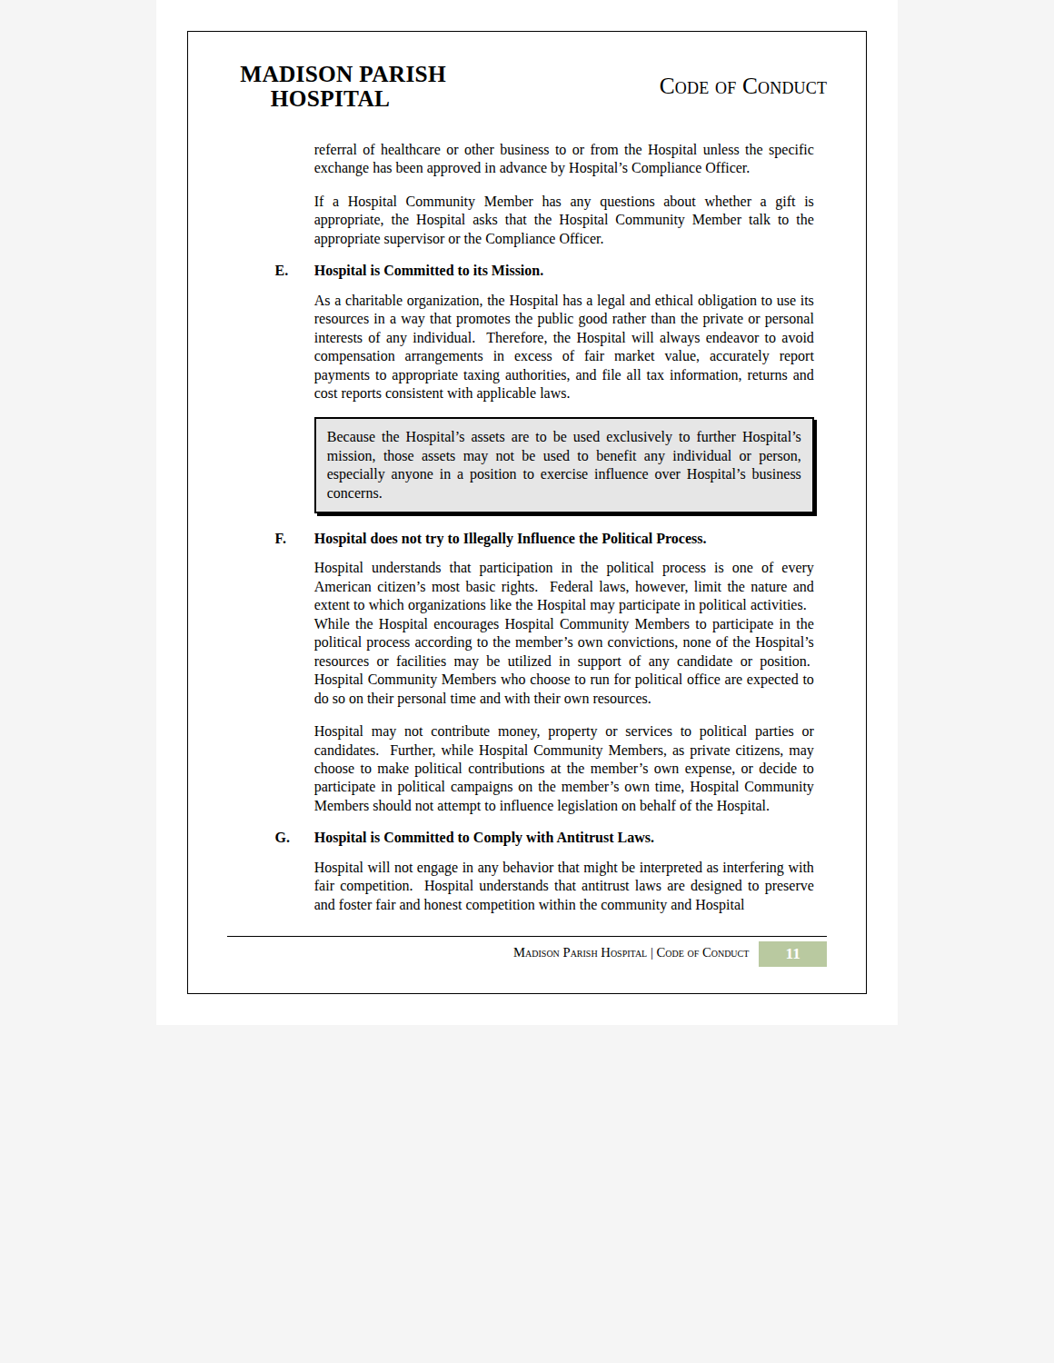MADISON PARISH HOSPITAL
Code of Conduct
referral of healthcare or other business to or from the Hospital unless the specific exchange has been approved in advance by Hospital’s Compliance Officer.
If a Hospital Community Member has any questions about whether a gift is appropriate, the Hospital asks that the Hospital Community Member talk to the appropriate supervisor or the Compliance Officer.
E.
Hospital is Committed to its Mission.
As a charitable organization, the Hospital has a legal and ethical obligation to use its resources in a way that promotes the public good rather than the private or personal interests of any individual. Therefore, the Hospital will always endeavor to avoid compensation arrangements in excess of fair market value, accurately report payments to appropriate taxing authorities, and file all tax information, returns and cost reports consistent with applicable laws.
Because the Hospital’s assets are to be used exclusively to further Hospital’s mission, those assets may not be used to benefit any individual or person, especially anyone in a position to exercise influence over Hospital’s business concerns.
F.
Hospital does not try to Illegally Influence the Political Process.
Hospital understands that participation in the political process is one of every American citizen’s most basic rights. Federal laws, however, limit the nature and extent to which organizations like the Hospital may participate in political activities. While the Hospital encourages Hospital Community Members to participate in the political process according to the member’s own convictions, none of the Hospital’s resources or facilities may be utilized in support of any candidate or position. Hospital Community Members who choose to run for political office are expected to do so on their personal time and with their own resources.
Hospital may not contribute money, property or services to political parties or candidates. Further, while Hospital Community Members, as private citizens, may choose to make political contributions at the member’s own expense, or decide to participate in political campaigns on the member’s own time, Hospital Community Members should not attempt to influence legislation on behalf of the Hospital.
G.
Hospital is Committed to Comply with Antitrust Laws.
Hospital will not engage in any behavior that might be interpreted as interfering with fair competition. Hospital understands that antitrust laws are designed to preserve and foster fair and honest competition within the community and Hospital
Madison Parish Hospital | Code of Conduct
11